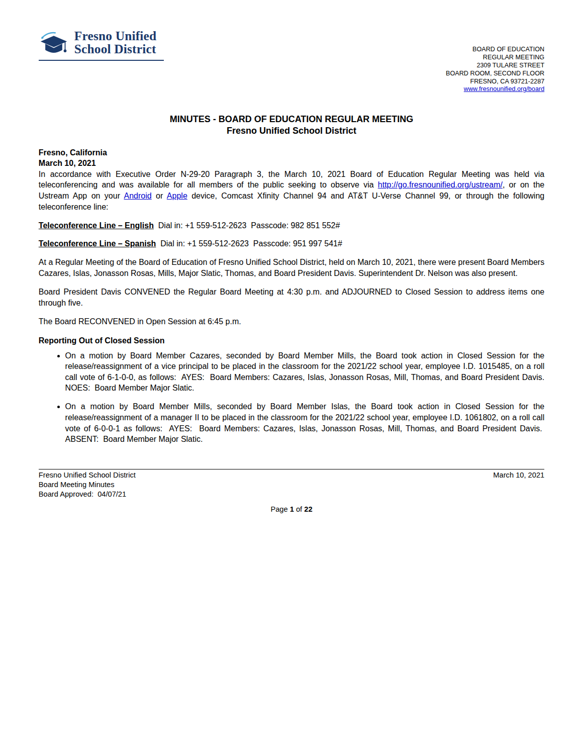Fresno Unified School District
BOARD OF EDUCATION
REGULAR MEETING
2309 TULARE STREET
BOARD ROOM, SECOND FLOOR
FRESNO, CA 93721-2287
www.fresnounified.org/board
MINUTES - BOARD OF EDUCATION REGULAR MEETING Fresno Unified School District
Fresno, California
March 10, 2021
In accordance with Executive Order N-29-20 Paragraph 3, the March 10, 2021 Board of Education Regular Meeting was held via teleconferencing and was available for all members of the public seeking to observe via http://go.fresnounified.org/ustream/, or on the Ustream App on your Android or Apple device, Comcast Xfinity Channel 94 and AT&T U-Verse Channel 99, or through the following teleconference line:
Teleconference Line – English Dial in: +1 559-512-2623 Passcode: 982 851 552#
Teleconference Line – Spanish Dial in: +1 559-512-2623 Passcode: 951 997 541#
At a Regular Meeting of the Board of Education of Fresno Unified School District, held on March 10, 2021, there were present Board Members Cazares, Islas, Jonasson Rosas, Mills, Major Slatic, Thomas, and Board President Davis. Superintendent Dr. Nelson was also present.
Board President Davis CONVENED the Regular Board Meeting at 4:30 p.m. and ADJOURNED to Closed Session to address items one through five.
The Board RECONVENED in Open Session at 6:45 p.m.
Reporting Out of Closed Session
On a motion by Board Member Cazares, seconded by Board Member Mills, the Board took action in Closed Session for the release/reassignment of a vice principal to be placed in the classroom for the 2021/22 school year, employee I.D. 1015485, on a roll call vote of 6-1-0-0, as follows: AYES: Board Members: Cazares, Islas, Jonasson Rosas, Mill, Thomas, and Board President Davis. NOES: Board Member Major Slatic.
On a motion by Board Member Mills, seconded by Board Member Islas, the Board took action in Closed Session for the release/reassignment of a manager II to be placed in the classroom for the 2021/22 school year, employee I.D. 1061802, on a roll call vote of 6-0-0-1 as follows: AYES: Board Members: Cazares, Islas, Jonasson Rosas, Mill, Thomas, and Board President Davis. ABSENT: Board Member Major Slatic.
Fresno Unified School District
Board Meeting Minutes
Board Approved: 04/07/21
March 10, 2021
Page 1 of 22